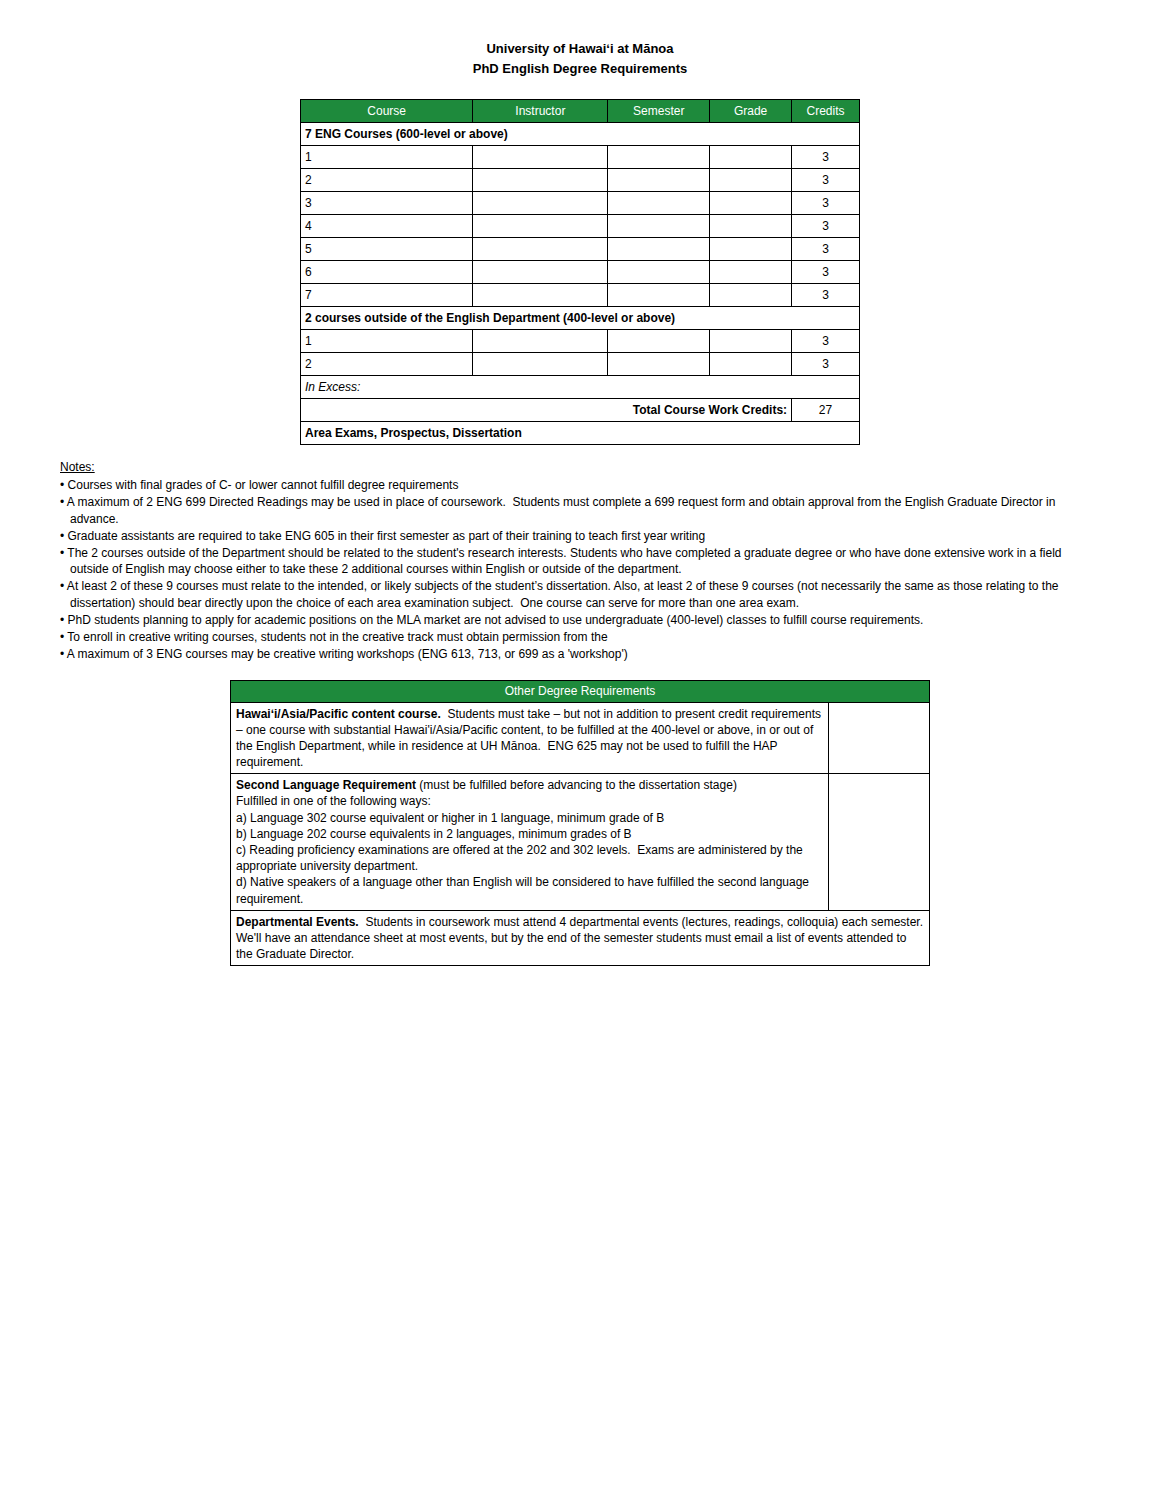University of Hawaiʻi at Mānoa
PhD English Degree Requirements
| Course | Instructor | Semester | Grade | Credits |
| --- | --- | --- | --- | --- |
| 7 ENG Courses (600-level or above) |
| 1 | | | | 3 |
| 2 | | | | 3 |
| 3 | | | | 3 |
| 4 | | | | 3 |
| 5 | | | | 3 |
| 6 | | | | 3 |
| 7 | | | | 3 |
| 2 courses outside of the English Department (400-level or above) |
| 1 | | | | 3 |
| 2 | | | | 3 |
| In Excess: |
| Total Course Work Credits: | 27 |
| Area Exams, Prospectus, Dissertation |
Notes:
• Courses with final grades of C- or lower cannot fulfill degree requirements
• A maximum of 2 ENG 699 Directed Readings may be used in place of coursework. Students must complete a 699 request form and obtain approval from the English Graduate Director in advance.
• Graduate assistants are required to take ENG 605 in their first semester as part of their training to teach first year writing
• The 2 courses outside of the Department should be related to the student's research interests. Students who have completed a graduate degree or who have done extensive work in a field outside of English may choose either to take these 2 additional courses within English or outside of the department.
• At least 2 of these 9 courses must relate to the intended, or likely subjects of the student’s dissertation. Also, at least 2 of these 9 courses (not necessarily the same as those relating to the dissertation) should bear directly upon the choice of each area examination subject. One course can serve for more than one area exam.
• PhD students planning to apply for academic positions on the MLA market are not advised to use undergraduate (400-level) classes to fulfill course requirements.
• To enroll in creative writing courses, students not in the creative track must obtain permission from the
• A maximum of 3 ENG courses may be creative writing workshops (ENG 613, 713, or 699 as a 'workshop')
| Other Degree Requirements |
| --- |
| Hawaiʻi/Asia/Pacific content course. Students must take – but not in addition to present credit requirements – one course with substantial Hawai'i/Asia/Pacific content, to be fulfilled at the 400-level or above, in or out of the English Department, while in residence at UH Mānoa. ENG 625 may not be used to fulfill the HAP requirement. | |
| Second Language Requirement (must be fulfilled before advancing to the dissertation stage) Fulfilled in one of the following ways: a) Language 302 course equivalent or higher in 1 language, minimum grade of B b) Language 202 course equivalents in 2 languages, minimum grades of B c) Reading proficiency examinations are offered at the 202 and 302 levels. Exams are administered by the appropriate university department. d) Native speakers of a language other than English will be considered to have fulfilled the second language requirement. | |
| Departmental Events. Students in coursework must attend 4 departmental events (lectures, readings, colloquia) each semester. We'll have an attendance sheet at most events, but by the end of the semester students must email a list of events attended to the Graduate Director. |